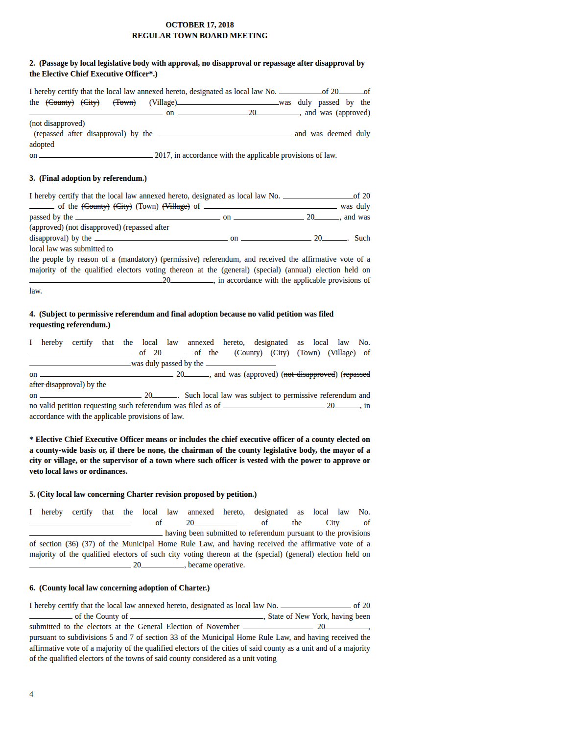OCTOBER 17, 2018 REGULAR TOWN BOARD MEETING
2. (Passage by local legislative body with approval, no disapproval or repassage after disapproval by the Elective Chief Executive Officer*.)
I hereby certify that the local law annexed hereto, designated as local law No. of 20 of the (County) (City) (Town) (Village) was duly passed by the on 20 , and was (approved) (not disapproved)
(repassed after disapproval) by the and was deemed duly adopted
on 2017, in accordance with the applicable provisions of law.
3. (Final adoption by referendum.)
I hereby certify that the local law annexed hereto, designated as local law No. of 20 of the (County) (City) (Town) (Village) of was duly passed by the on 20 , and was (approved) (not disapproved) (repassed after
disapproval) by the on 20 . Such local law was submitted to
the people by reason of a (mandatory) (permissive) referendum, and received the affirmative vote of a majority of the qualified electors voting thereon at the (general) (special) (annual) election held on 20 , in accordance with the applicable provisions of law.
4. (Subject to permissive referendum and final adoption because no valid petition was filed requesting referendum.)
I hereby certify that the local law annexed hereto, designated as local law No. of 20 of the (County) (City) (Town) (Village) of was duly passed by the
on 20 , and was (approved) (not disapproved) (repassed after disapproval) by the
on 20 . Such local law was subject to permissive referendum and no valid petition requesting such referendum was filed as of 20 , in accordance with the applicable provisions of law.
* Elective Chief Executive Officer means or includes the chief executive officer of a county elected on a county-wide basis or, if there be none, the chairman of the county legislative body, the mayor of a city or village, or the supervisor of a town where such officer is vested with the power to approve or veto local laws or ordinances.
5. (City local law concerning Charter revision proposed by petition.)
I hereby certify that the local law annexed hereto, designated as local law No. of 20 of the City of having been submitted to referendum pursuant to the provisions of section (36) (37) of the Municipal Home Rule Law, and having received the affirmative vote of a majority of the qualified electors of such city voting thereon at the (special) (general) election held on 20 , became operative.
6. (County local law concerning adoption of Charter.)
I hereby certify that the local law annexed hereto, designated as local law No. of 20 of the County of , State of New York, having been submitted to the electors at the General Election of November 20 , pursuant to subdivisions 5 and 7 of section 33 of the Municipal Home Rule Law, and having received the affirmative vote of a majority of the qualified electors of the cities of said county as a unit and of a majority of the qualified electors of the towns of said county considered as a unit voting
4